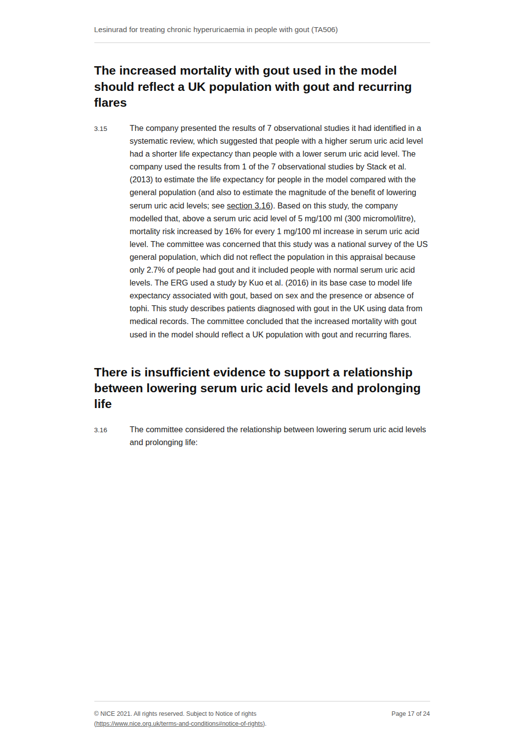Lesinurad for treating chronic hyperuricaemia in people with gout (TA506)
The increased mortality with gout used in the model should reflect a UK population with gout and recurring flares
3.15
The company presented the results of 7 observational studies it had identified in a systematic review, which suggested that people with a higher serum uric acid level had a shorter life expectancy than people with a lower serum uric acid level. The company used the results from 1 of the 7 observational studies by Stack et al. (2013) to estimate the life expectancy for people in the model compared with the general population (and also to estimate the magnitude of the benefit of lowering serum uric acid levels; see section 3.16). Based on this study, the company modelled that, above a serum uric acid level of 5 mg/100 ml (300 micromol/litre), mortality risk increased by 16% for every 1 mg/100 ml increase in serum uric acid level. The committee was concerned that this study was a national survey of the US general population, which did not reflect the population in this appraisal because only 2.7% of people had gout and it included people with normal serum uric acid levels. The ERG used a study by Kuo et al. (2016) in its base case to model life expectancy associated with gout, based on sex and the presence or absence of tophi. This study describes patients diagnosed with gout in the UK using data from medical records. The committee concluded that the increased mortality with gout used in the model should reflect a UK population with gout and recurring flares.
There is insufficient evidence to support a relationship between lowering serum uric acid levels and prolonging life
3.16
The committee considered the relationship between lowering serum uric acid levels and prolonging life:
© NICE 2021. All rights reserved. Subject to Notice of rights (https://www.nice.org.uk/terms-and-conditions#notice-of-rights).
Page 17 of 24